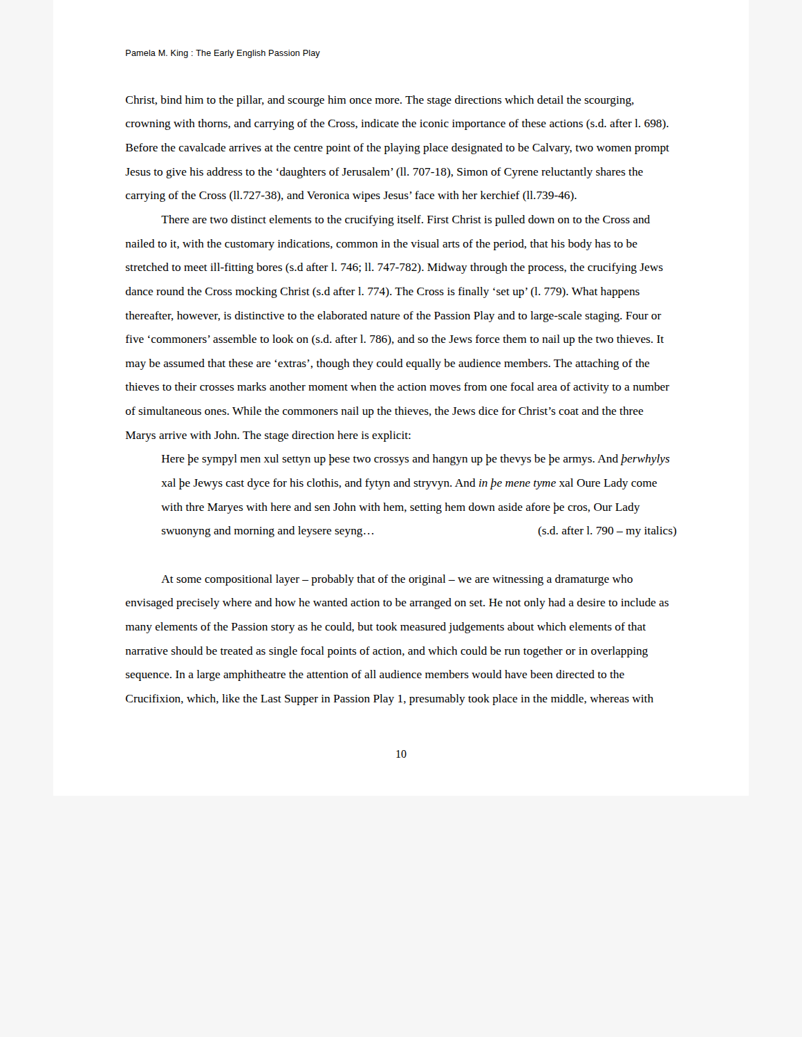Pamela M. King : The Early English Passion Play
Christ, bind him to the pillar, and scourge him once more. The stage directions which detail the scourging, crowning with thorns, and carrying of the Cross, indicate the iconic importance of these actions (s.d. after l. 698). Before the cavalcade arrives at the centre point of the playing place designated to be Calvary, two women prompt Jesus to give his address to the ‘daughters of Jerusalem’ (ll. 707-18), Simon of Cyrene reluctantly shares the carrying of the Cross (ll.727-38), and Veronica wipes Jesus’ face with her kerchief (ll.739-46).
There are two distinct elements to the crucifying itself. First Christ is pulled down on to the Cross and nailed to it, with the customary indications, common in the visual arts of the period, that his body has to be stretched to meet ill-fitting bores (s.d after l. 746; ll. 747-782). Midway through the process, the crucifying Jews dance round the Cross mocking Christ (s.d after l. 774). The Cross is finally ‘set up’ (l. 779). What happens thereafter, however, is distinctive to the elaborated nature of the Passion Play and to large-scale staging. Four or five ‘commoners’ assemble to look on (s.d. after l. 786), and so the Jews force them to nail up the two thieves. It may be assumed that these are ‘extras’, though they could equally be audience members. The attaching of the thieves to their crosses marks another moment when the action moves from one focal area of activity to a number of simultaneous ones. While the commoners nail up the thieves, the Jews dice for Christ’s coat and the three Marys arrive with John. The stage direction here is explicit:
Here þe sympyl men xul settyn up þese two crossys and hangyn up þe thevys be þe armys. And þerwhylys xal þe Jewys cast dyce for his clothis, and fytyn and stryvyn. And in þe mene tyme xal Oure Lady come with thre Maryes with here and sen John with hem, setting hem down aside afore þe cros, Our Lady swuonyng and morning and leysere seyng… (s.d. after l. 790 – my italics)
At some compositional layer – probably that of the original – we are witnessing a dramaturge who envisaged precisely where and how he wanted action to be arranged on set. He not only had a desire to include as many elements of the Passion story as he could, but took measured judgements about which elements of that narrative should be treated as single focal points of action, and which could be run together or in overlapping sequence. In a large amphitheatre the attention of all audience members would have been directed to the Crucifixion, which, like the Last Supper in Passion Play 1, presumably took place in the middle, whereas with
10